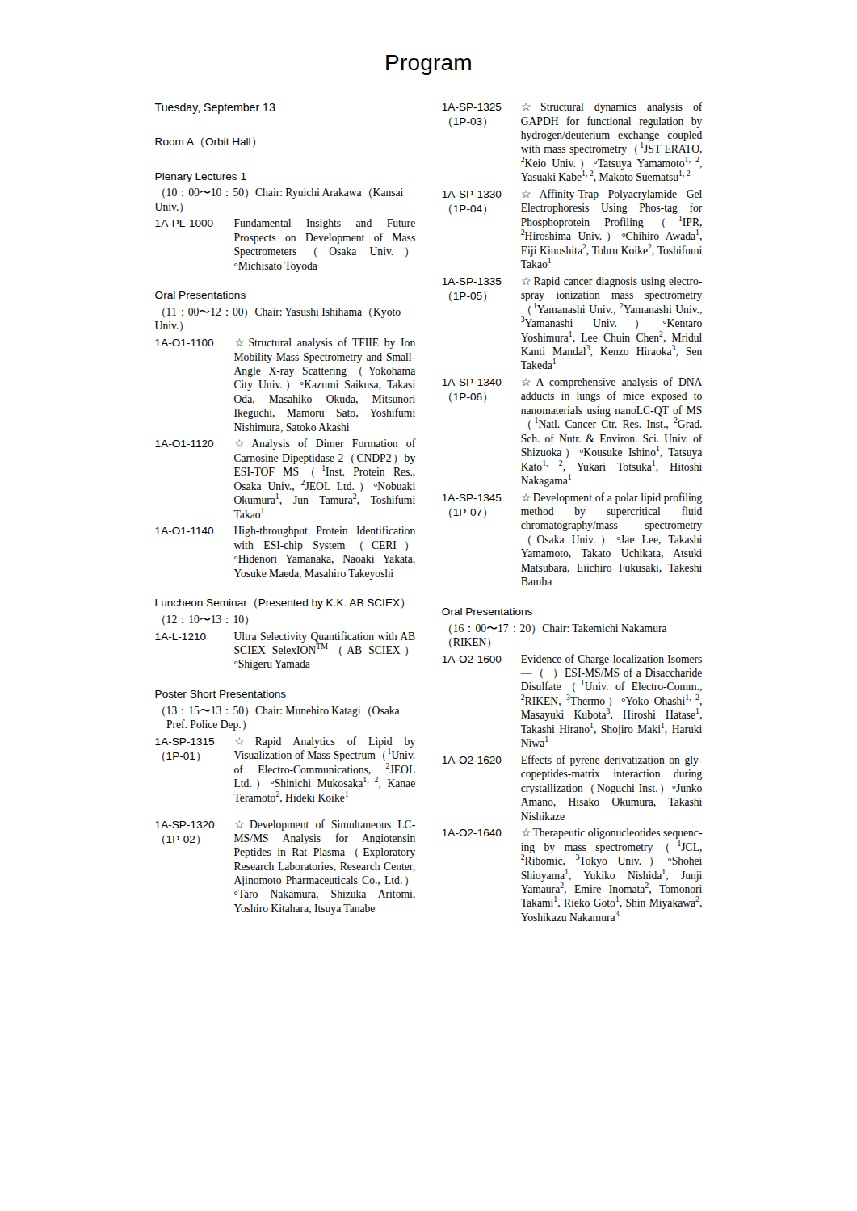Program
Tuesday, September 13
Room A（Orbit Hall）
Plenary Lectures 1
（10：00〜10：50）Chair: Ryuichi Arakawa（Kansai Univ.）
1A-PL-1000
Fundamental Insights and Future Prospects on Development of Mass Spectrometers（Osaka Univ.）°Michisato Toyoda
Oral Presentations
（11：00〜12：00）Chair: Yasushi Ishihama（Kyoto Univ.）
1A-O1-1100
Structural analysis of TFIIE by Ion Mobility-Mass Spectrometry and Small-Angle X-ray Scattering（Yokohama City Univ.）°Kazumi Saikusa, Takasi Oda, Masahiko Okuda, Mitsunori Ikeguchi, Mamoru Sato, Yoshifumi Nishimura, Satoko Akashi
1A-O1-1120
Analysis of Dimer Formation of Carnosine Dipeptidase 2（CNDP2）by ESI-TOF MS（1Inst. Protein Res., Osaka Univ., 2JEOL Ltd.）°Nobuaki Okumura1, Jun Tamura2, Toshifumi Takao1
1A-O1-1140
High-throughput Protein Identification with ESI-chip System（CERI）°Hidenori Yamanaka, Naoaki Yakata, Yosuke Maeda, Masahiro Takeyoshi
Luncheon Seminar（Presented by K.K. AB SCIEX）
（12：10〜13：10）
1A-L-1210
Ultra Selectivity Quantification with AB SCIEX SelexIONTM（AB SCIEX）°Shigeru Yamada
Poster Short Presentations
（13：15〜13：50）Chair: Munehiro Katagi（Osaka Pref. Police Dep.）
1A-SP-1315（1P-01）
Rapid Analytics of Lipid by Visualization of Mass Spectrum（1Univ. of Electro-Communications, 2JEOL Ltd.）°Shinichi Mukosaka1, 2, Kanae Teramoto2, Hideki Koike1
1A-SP-1320（1P-02）
Development of Simultaneous LC-MS/MS Analysis for Angiotensin Peptides in Rat Plasma（Exploratory Research Laboratories, Research Center, Ajinomoto Pharmaceuticals Co., Ltd.）°Taro Nakamura, Shizuka Aritomi, Yoshiro Kitahara, Itsuya Tanabe
1A-SP-1325（1P-03）
Structural dynamics analysis of GAPDH for functional regulation by hydrogen/deuterium exchange coupled with mass spectrometry（1JST ERATO, 2Keio Univ.）°Tatsuya Yamamoto1, 2, Yasuaki Kabe1, 2, Makoto Suematsu1, 2
1A-SP-1330（1P-04）
Affinity-Trap Polyacrylamide Gel Electrophoresis Using Phos-tag for Phosphoprotein Profiling（1IPR, 2Hiroshima Univ.）°Chihiro Awada1, Eiji Kinoshita2, Tohru Koike2, Toshifumi Takao1
1A-SP-1335（1P-05）
Rapid cancer diagnosis using electrospray ionization mass spectrometry（1Yamanashi Univ., 2Yamanashi Univ., 3Yamanashi Univ.）°Kentaro Yoshimura1, Lee Chuin Chen2, Mridul Kanti Mandal3, Kenzo Hiraoka3, Sen Takeda1
1A-SP-1340（1P-06）
A comprehensive analysis of DNA adducts in lungs of mice exposed to nanomaterials using nanoLC-QT of MS（1Natl. Cancer Ctr. Res. Inst., 2Grad. Sch. of Nutr. & Environ. Sci. Univ. of Shizuoka）°Kousuke Ishino1, Tatsuya Kato1, 2, Yukari Totsuka1, Hitoshi Nakagama1
1A-SP-1345（1P-07）
Development of a polar lipid profiling method by supercritical fluid chromatography/mass spectrometry（Osaka Univ.）°Jae Lee, Takashi Yamamoto, Takato Uchikata, Atsuki Matsubara, Eiichiro Fukusaki, Takeshi Bamba
Oral Presentations
（16：00〜17：20）Chair: Takemichi Nakamura（RIKEN）
1A-O2-1600
Evidence of Charge-localization Isomers—（−）ESI-MS/MS of a Disaccharide Disulfate（1Univ. of Electro-Comm., 2RIKEN, 3Thermo）°Yoko Ohashi1, 2, Masayuki Kubota3, Hiroshi Hatase1, Takashi Hirano1, Shojiro Maki1, Haruki Niwa1
1A-O2-1620
Effects of pyrene derivatization on glycopeptides-matrix interaction during crystallization（Noguchi Inst.）°Junko Amano, Hisako Okumura, Takashi Nishikaze
1A-O2-1640
Therapeutic oligonucleotides sequencing by mass spectrometry（1JCL, 2Ribomic, 3Tokyo Univ.）°Shohei Shioyama1, Yukiko Nishida1, Junji Yamaura2, Emire Inomata2, Tomonori Takami1, Rieko Goto1, Shin Miyakawa2, Yoshikazu Nakamura3